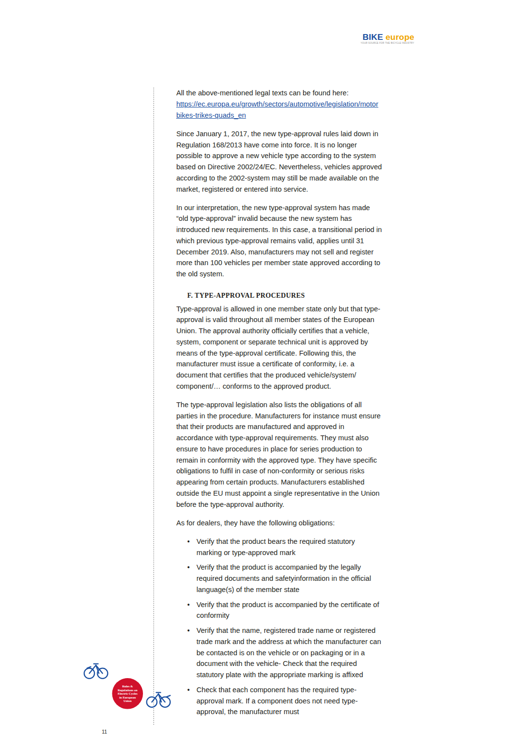BIKE europe Your source for the bicycle industry
All the above-mentioned legal texts can be found here:
https://ec.europa.eu/growth/sectors/automotive/legislation/motorbikes-trikes-quads_en
Since January 1, 2017, the new type-approval rules laid down in Regulation 168/2013 have come into force. It is no longer possible to approve a new vehicle type according to the system based on Directive 2002/24/EC. Nevertheless, vehicles approved according to the 2002-system may still be made available on the market, registered or entered into service.
In our interpretation, the new type-approval system has made “old type-approval” invalid because the new system has introduced new requirements. In this case, a transitional period in which previous type-approval remains valid, applies until 31 December 2019. Also, manufacturers may not sell and register more than 100 vehicles per member state approved according to the old system.
F. Type-approval procedures
Type-approval is allowed in one member state only but that type-approval is valid throughout all member states of the European Union. The approval authority officially certifies that a vehicle, system, component or separate technical unit is approved by means of the type-approval certificate. Following this, the manufacturer must issue a certificate of conformity, i.e. a document that certifies that the produced vehicle/system/ component/… conforms to the approved product.
The type-approval legislation also lists the obligations of all parties in the procedure. Manufacturers for instance must ensure that their products are manufactured and approved in accordance with type-approval requirements. They must also ensure to have procedures in place for series production to remain in conformity with the approved type. They have specific obligations to fulfil in case of non-conformity or serious risks appearing from certain products. Manufacturers established outside the EU must appoint a single representative in the Union before the type-approval authority.
As for dealers, they have the following obligations:
Verify that the product bears the required statutory marking or type-approved mark
Verify that the product is accompanied by the legally required documents and safetyinformation in the official language(s) of the member state
Verify that the product is accompanied by the certificate of conformity
Verify that the name, registered trade name or registered trade mark and the address at which the manufacturer can be contacted is on the vehicle or on packaging or in a document with the vehicle- Check that the required statutory plate with the appropriate marking is affixed
Check that each component has the required type-approval mark. If a component does not need type-approval, the manufacturer must
Rules & Regulations on Electric Cycles in European Union
11